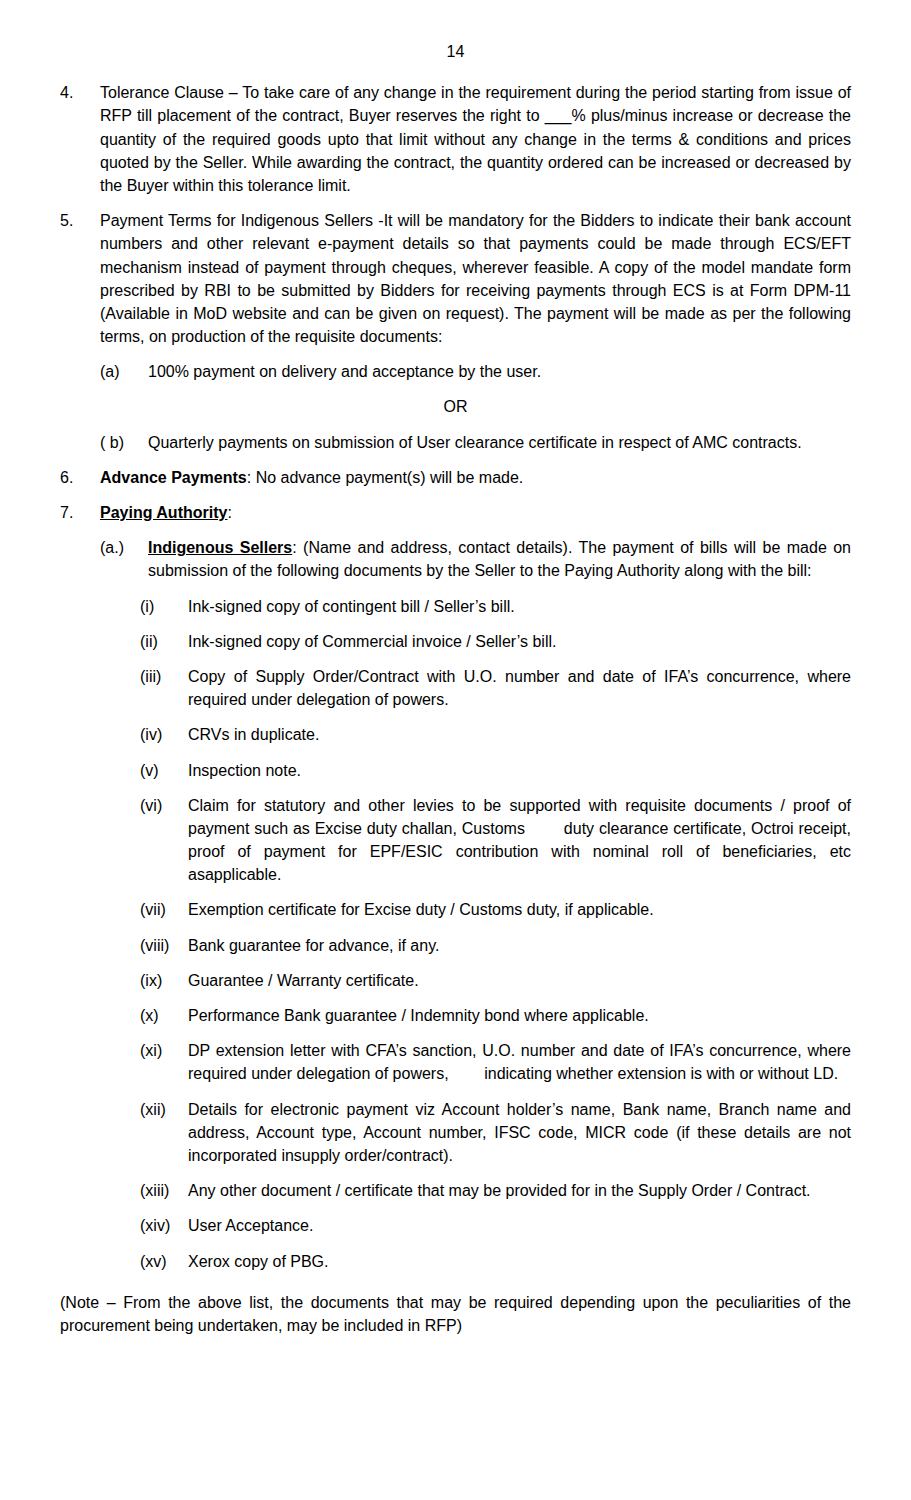14
4.
Tolerance Clause – To take care of any change in the requirement during the period starting from issue of RFP till placement of the contract, Buyer reserves the right to ___% plus/minus increase or decrease the quantity of the required goods upto that limit without any change in the terms & conditions and prices quoted by the Seller. While awarding the contract, the quantity ordered can be increased or decreased by the Buyer within this tolerance limit.
5.
Payment Terms for Indigenous Sellers -It will be mandatory for the Bidders to indicate their bank account numbers and other relevant e-payment details so that payments could be made through ECS/EFT mechanism instead of payment through cheques, wherever feasible. A copy of the model mandate form prescribed by RBI to be submitted by Bidders for receiving payments through ECS is at Form DPM-11 (Available in MoD website and can be given on request). The payment will be made as per the following terms, on production of the requisite documents:
(a)
100% payment on delivery and acceptance by the user.
OR
( b)
Quarterly payments on submission of User clearance certificate in respect of AMC contracts.
6.
Advance Payments: No advance payment(s) will be made.
7.
Paying Authority:
(a.)
Indigenous Sellers: (Name and address, contact details). The payment of bills will be made on submission of the following documents by the Seller to the Paying Authority along with the bill:
(i)
Ink-signed copy of contingent bill / Seller’s bill.
(ii)
Ink-signed copy of Commercial invoice / Seller’s bill.
(iii)
Copy of Supply Order/Contract with U.O. number and date of IFA’s concurrence, where required under delegation of powers.
(iv)
CRVs in duplicate.
(v)
Inspection note.
(vi)
Claim for statutory and other levies to be supported with requisite documents / proof of payment such as Excise duty challan, Customs duty clearance certificate, Octroi receipt, proof of payment for EPF/ESIC contribution with nominal roll of beneficiaries, etc asapplicable.
(vii)
Exemption certificate for Excise duty / Customs duty, if applicable.
(viii)
Bank guarantee for advance, if any.
(ix)
Guarantee / Warranty certificate.
(x)
Performance Bank guarantee / Indemnity bond where applicable.
(xi)
DP extension letter with CFA’s sanction, U.O. number and date of IFA’s concurrence, where required under delegation of powers, indicating whether extension is with or without LD.
(xii)
Details for electronic payment viz Account holder’s name, Bank name, Branch name and address, Account type, Account number, IFSC code, MICR code (if these details are not incorporated insupply order/contract).
(xiii)
Any other document / certificate that may be provided for in the Supply Order / Contract.
(xiv)
User Acceptance.
(xv)
Xerox copy of PBG.
(Note – From the above list, the documents that may be required depending upon the peculiarities of the procurement being undertaken, may be included in RFP)